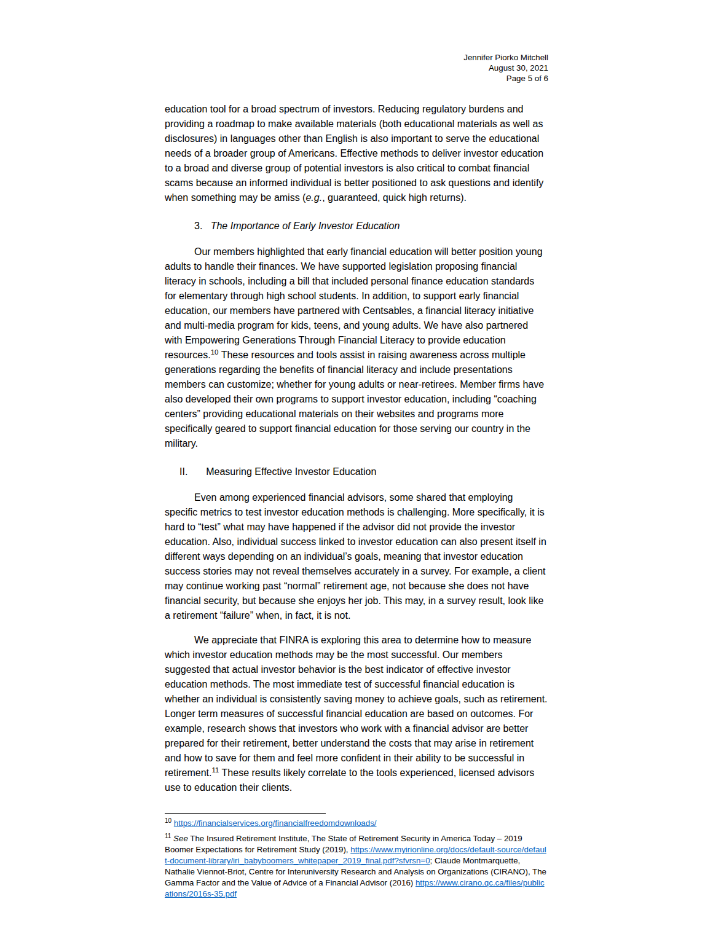Jennifer Piorko Mitchell
August 30, 2021
Page 5 of 6
education tool for a broad spectrum of investors. Reducing regulatory burdens and providing a roadmap to make available materials (both educational materials as well as disclosures) in languages other than English is also important to serve the educational needs of a broader group of Americans. Effective methods to deliver investor education to a broad and diverse group of potential investors is also critical to combat financial scams because an informed individual is better positioned to ask questions and identify when something may be amiss (e.g., guaranteed, quick high returns).
3. The Importance of Early Investor Education
Our members highlighted that early financial education will better position young adults to handle their finances. We have supported legislation proposing financial literacy in schools, including a bill that included personal finance education standards for elementary through high school students. In addition, to support early financial education, our members have partnered with Centsables, a financial literacy initiative and multi-media program for kids, teens, and young adults. We have also partnered with Empowering Generations Through Financial Literacy to provide education resources.10 These resources and tools assist in raising awareness across multiple generations regarding the benefits of financial literacy and include presentations members can customize; whether for young adults or near-retirees. Member firms have also developed their own programs to support investor education, including “coaching centers” providing educational materials on their websites and programs more specifically geared to support financial education for those serving our country in the military.
II. Measuring Effective Investor Education
Even among experienced financial advisors, some shared that employing specific metrics to test investor education methods is challenging. More specifically, it is hard to “test” what may have happened if the advisor did not provide the investor education. Also, individual success linked to investor education can also present itself in different ways depending on an individual’s goals, meaning that investor education success stories may not reveal themselves accurately in a survey. For example, a client may continue working past “normal” retirement age, not because she does not have financial security, but because she enjoys her job. This may, in a survey result, look like a retirement “failure” when, in fact, it is not.
We appreciate that FINRA is exploring this area to determine how to measure which investor education methods may be the most successful. Our members suggested that actual investor behavior is the best indicator of effective investor education methods. The most immediate test of successful financial education is whether an individual is consistently saving money to achieve goals, such as retirement. Longer term measures of successful financial education are based on outcomes. For example, research shows that investors who work with a financial advisor are better prepared for their retirement, better understand the costs that may arise in retirement and how to save for them and feel more confident in their ability to be successful in retirement.11 These results likely correlate to the tools experienced, licensed advisors use to education their clients.
10 https://financialservices.org/financialfreedomdownloads/
11 See The Insured Retirement Institute, The State of Retirement Security in America Today – 2019 Boomer Expectations for Retirement Study (2019), https://www.myirionline.org/docs/default-source/default-document-library/iri_babyboomers_whitepaper_2019_final.pdf?sfvrsn=0; Claude Montmarquette, Nathalie Viennot-Briot, Centre for Interuniversity Research and Analysis on Organizations (CIRANO), The Gamma Factor and the Value of Advice of a Financial Advisor (2016) https://www.cirano.qc.ca/files/publications/2016s-35.pdf